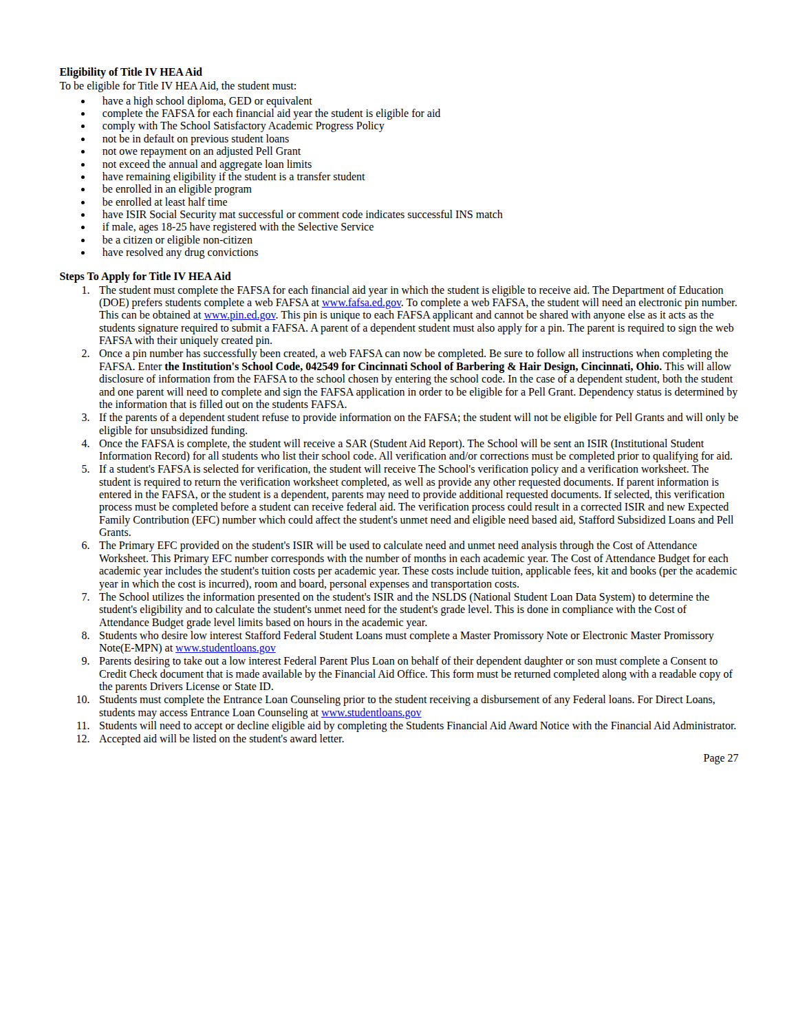Eligibility of Title IV HEA Aid
To be eligible for Title IV HEA Aid, the student must:
have a high school diploma, GED or equivalent
complete the FAFSA for each financial aid year the student is eligible for aid
comply with The School Satisfactory Academic Progress Policy
not be in default on previous student loans
not owe repayment on an adjusted Pell Grant
not exceed the annual and aggregate loan limits
have remaining eligibility if the student is a transfer student
be enrolled in an eligible program
be enrolled at least half time
have ISIR Social Security mat successful or comment code indicates successful INS match
if male, ages 18-25 have registered with the Selective Service
be a citizen or eligible non-citizen
have resolved any drug convictions
Steps To Apply for Title IV HEA Aid
The student must complete the FAFSA for each financial aid year in which the student is eligible to receive aid. The Department of Education (DOE) prefers students complete a web FAFSA at www.fafsa.ed.gov. To complete a web FAFSA, the student will need an electronic pin number. This can be obtained at www.pin.ed.gov. This pin is unique to each FAFSA applicant and cannot be shared with anyone else as it acts as the students signature required to submit a FAFSA. A parent of a dependent student must also apply for a pin. The parent is required to sign the web FAFSA with their uniquely created pin.
Once a pin number has successfully been created, a web FAFSA can now be completed. Be sure to follow all instructions when completing the FAFSA. Enter the Institution's School Code, 042549 for Cincinnati School of Barbering & Hair Design, Cincinnati, Ohio. This will allow disclosure of information from the FAFSA to the school chosen by entering the school code. In the case of a dependent student, both the student and one parent will need to complete and sign the FAFSA application in order to be eligible for a Pell Grant. Dependency status is determined by the information that is filled out on the students FAFSA.
If the parents of a dependent student refuse to provide information on the FAFSA; the student will not be eligible for Pell Grants and will only be eligible for unsubsidized funding.
Once the FAFSA is complete, the student will receive a SAR (Student Aid Report). The School will be sent an ISIR (Institutional Student Information Record) for all students who list their school code. All verification and/or corrections must be completed prior to qualifying for aid.
If a student's FAFSA is selected for verification, the student will receive The School's verification policy and a verification worksheet. The student is required to return the verification worksheet completed, as well as provide any other requested documents. If parent information is entered in the FAFSA, or the student is a dependent, parents may need to provide additional requested documents. If selected, this verification process must be completed before a student can receive federal aid. The verification process could result in a corrected ISIR and new Expected Family Contribution (EFC) number which could affect the student's unmet need and eligible need based aid, Stafford Subsidized Loans and Pell Grants.
The Primary EFC provided on the student's ISIR will be used to calculate need and unmet need analysis through the Cost of Attendance Worksheet. This Primary EFC number corresponds with the number of months in each academic year. The Cost of Attendance Budget for each academic year includes the student's tuition costs per academic year. These costs include tuition, applicable fees, kit and books (per the academic year in which the cost is incurred), room and board, personal expenses and transportation costs.
The School utilizes the information presented on the student's ISIR and the NSLDS (National Student Loan Data System) to determine the student's eligibility and to calculate the student's unmet need for the student's grade level. This is done in compliance with the Cost of Attendance Budget grade level limits based on hours in the academic year.
Students who desire low interest Stafford Federal Student Loans must complete a Master Promissory Note or Electronic Master Promissory Note(E-MPN) at www.studentloans.gov
Parents desiring to take out a low interest Federal Parent Plus Loan on behalf of their dependent daughter or son must complete a Consent to Credit Check document that is made available by the Financial Aid Office. This form must be returned completed along with a readable copy of the parents Drivers License or State ID.
Students must complete the Entrance Loan Counseling prior to the student receiving a disbursement of any Federal loans. For Direct Loans, students may access Entrance Loan Counseling at www.studentloans.gov
Students will need to accept or decline eligible aid by completing the Students Financial Aid Award Notice with the Financial Aid Administrator.
Accepted aid will be listed on the student's award letter.
Page 27